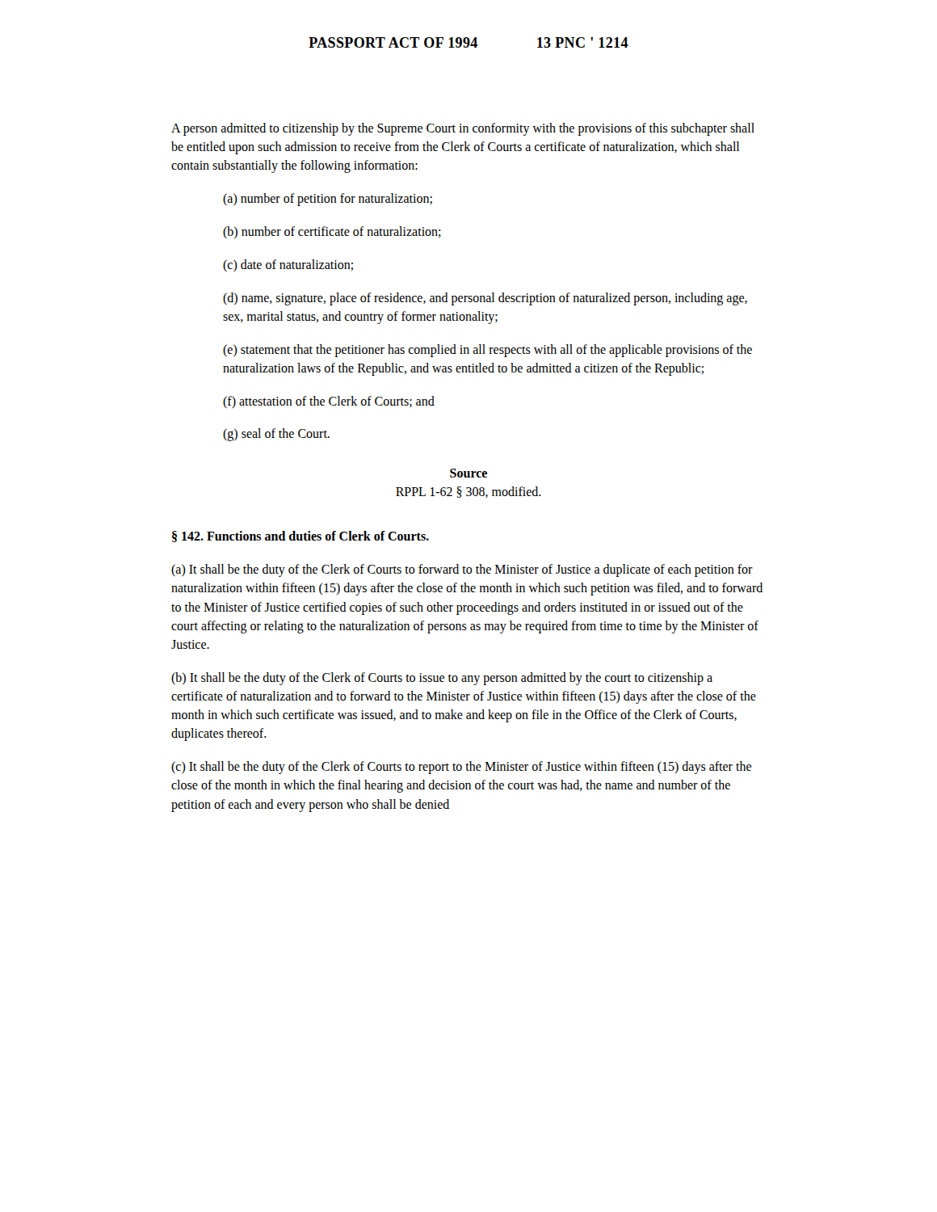PASSPORT ACT OF 199413 PNC ' 1214
A person admitted to citizenship by the Supreme Court in conformity with the provisions of this subchapter shall be entitled upon such admission to receive from the Clerk of Courts a certificate of naturalization, which shall contain substantially the following information:
(a) number of petition for naturalization;
(b) number of certificate of naturalization;
(c) date of naturalization;
(d) name, signature, place of residence, and personal description of naturalized person, including age, sex, marital status, and country of former nationality;
(e) statement that the petitioner has complied in all respects with all of the applicable provisions of the naturalization laws of the Republic, and was entitled to be admitted a citizen of the Republic;
(f) attestation of the Clerk of Courts; and
(g) seal of the Court.
Source RPPL 1-62 § 308, modified.
§ 142. Functions and duties of Clerk of Courts.
(a) It shall be the duty of the Clerk of Courts to forward to the Minister of Justice a duplicate of each petition for naturalization within fifteen (15) days after the close of the month in which such petition was filed, and to forward to the Minister of Justice certified copies of such other proceedings and orders instituted in or issued out of the court affecting or relating to the naturalization of persons as may be required from time to time by the Minister of Justice.
(b) It shall be the duty of the Clerk of Courts to issue to any person admitted by the court to citizenship a certificate of naturalization and to forward to the Minister of Justice within fifteen (15) days after the close of the month in which such certificate was issued, and to make and keep on file in the Office of the Clerk of Courts, duplicates thereof.
(c) It shall be the duty of the Clerk of Courts to report to the Minister of Justice within fifteen (15) days after the close of the month in which the final hearing and decision of the court was had, the name and number of the petition of each and every person who shall be denied